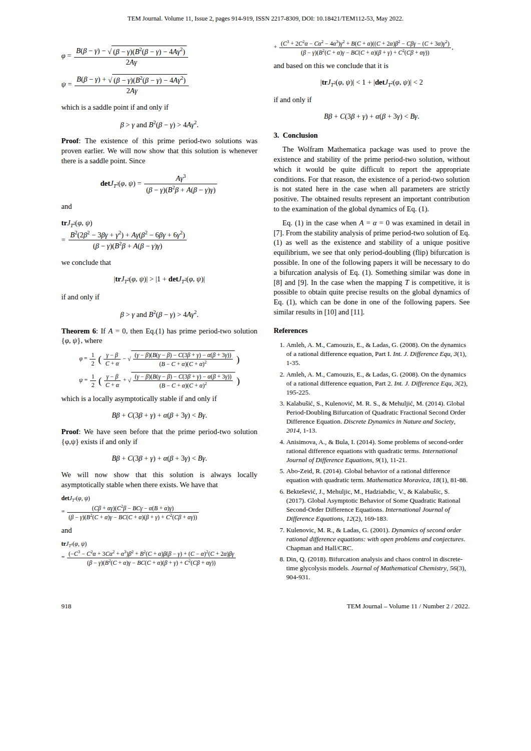TEM Journal. Volume 11, Issue 2, pages 914-919, ISSN 2217-8309, DOI: 10.18421/TEM112-53, May 2022.
φ = B(β − γ) − √(β − γ)(B2(β − γ) − 4Aγ2) 2Aγ
ψ = B(β − γ) + √(β − γ)(B2(β − γ) − 4Aγ2) 2Aγ
which is a saddle point if and only if
β > γ and B2(β − γ) > 4Aγ2.
Proof: The existence of this prime period-two solutions was proven earlier. We will now show that this solution is whenever there is a saddle point. Since
det JT2(φ, ψ) = Aγ3(β − γ)(B2β + A(β − γ)γ)
and
tr JT2(φ, ψ)
= B2(2β2 − 3βγ + γ2) + Aγ(β2 − 6βγ + 6γ2)(β − γ)(B2β + A(β − γ)γ)
we conclude that
|tr JT2(φ, ψ)| > |1 + det JT2(φ, ψ)|
if and only if
β > γ and B2(β − γ) > 4Aγ2.
Theorem 6: If A = 0, then Eq.(1) has prime period-two solution {φ, ψ}, where
φ = 12 ( γ − β C + α − √(γ − β)(B(γ − β) − C(3β + γ) − α(β + 3γ))(B − C + α)(C + α)2 )
ψ = 12 ( γ − β C + α + √(γ − β)(B(γ − β) − C(3β + γ) − α(β + 3γ))(B − C + α)(C + α)2 )
which is a locally asymptotically stable if and only if
Bβ + C(3β + γ) + α(β + 3γ) < Bγ.
Proof: We have seen before that the prime period-two solution {φ,ψ} exists if and only if
Bβ + C(3β + γ) + α(β + 3γ) < Bγ.
We will now show that this solution is always locally asymptotically stable when there exists. We have that
det JT2(φ, ψ)
= (Cβ + αγ)(C2β − BCγ − α(B + α)γ)(β − γ)(B2(C + α)γ − BC(C + α)(β + γ) + C2(Cβ + αγ))
and
tr JT2(φ, ψ)
= (−C3 − C2α + 3Cα2 + α3)β2 + B2(C + α)β(β − γ) + (C − α)2(C + 2α)βγ(β − γ)(B2(C + α)γ − BC(C + α)(β + γ) + C2(Cβ + αγ))
+ (C3 + 2C2α − Cα2 − 4α3)γ2 + B(C + α)((C + 2α)β2 − Cβγ − (C + 3α)γ2)(β − γ)(B2(C + α)γ − BC(C + α)(β + γ) + C2(Cβ + αγ)),
and based on this we conclude that it is
|tr JT2(φ, ψ)| < 1 + |det JT2(φ, ψ)| < 2
if and only if
Bβ + C(3β + γ) + α(β + 3γ) < Bγ.
3. Conclusion
The Wolfram Mathematica package was used to prove the existence and stability of the prime period-two solution, without which it would be quite difficult to report the appropriate conditions. For that reason, the existence of a period-two solution is not stated here in the case when all parameters are strictly positive. The obtained results represent an important contribution to the examination of the global dynamics of Eq. (1).
Eq. (1) in the case when A = α = 0 was examined in detail in [7]. From the stability analysis of prime period-two solution of Eq. (1) as well as the existence and stability of a unique positive equilibrium, we see that only period-doubling (flip) bifurcation is possible. In one of the following papers it will be necessary to do a bifurcation analysis of Eq. (1). Something similar was done in [8] and [9]. In the case when the mapping T is competitive, it is possible to obtain quite precise results on the global dynamics of Eq. (1), which can be done in one of the following papers. See similar results in [10] and [11].
References
Amleh, A. M., Camouzis, E., & Ladas, G. (2008). On the dynamics of a rational difference equation, Part I. Int. J. Difference Equ, 3(1), 1-35.
Amleh, A. M., Camouzis, E., & Ladas, G. (2008). On the dynamics of a rational difference equation, Part 2. Int. J. Difference Equ, 3(2), 195-225.
Kalabušić, S., Kulenović, M. R. S., & Mehuljić, M. (2014). Global Period-Doubling Bifurcation of Quadratic Fractional Second Order Difference Equation. Discrete Dynamics in Nature and Society, 2014, 1-13.
Anisimova, A., & Bula, I. (2014). Some problems of second-order rational difference equations with quadratic terms. International Journal of Difference Equations, 9(1), 11-21.
Abo-Zeid, R. (2014). Global behavior of a rational difference equation with quadratic term. Mathematica Moravica, 18(1), 81-88.
Bektešević, J., Mehuljic, M., Hadziabdic, V., & Kalabušic, S. (2017). Global Asymptotic Behavior of Some Quadratic Rational Second-Order Difference Equations. International Journal of Difference Equations, 12(2), 169-183.
Kulenovic, M. R., & Ladas, G. (2001). Dynamics of second order rational difference equations: with open problems and conjectures. Chapman and Hall/CRC.
Din, Q. (2018). Bifurcation analysis and chaos control in discrete-time glycolysis models. Journal of Mathematical Chemistry, 56(3), 904-931.
918 TEM Journal – Volume 11 / Number 2 / 2022.